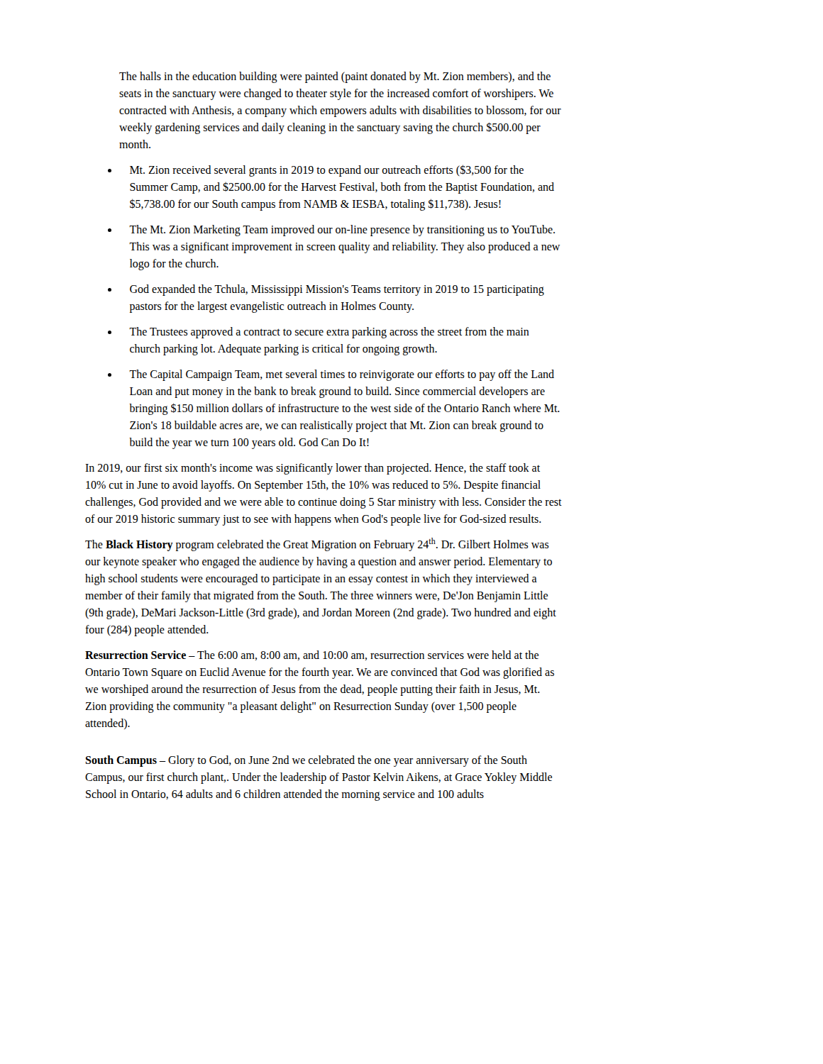The halls in the education building were painted (paint donated by Mt. Zion members), and the seats in the sanctuary were changed to theater style for the increased comfort of worshipers. We contracted with Anthesis, a company which empowers adults with disabilities to blossom, for our weekly gardening services and daily cleaning in the sanctuary saving the church $500.00 per month.
Mt. Zion received several grants in 2019 to expand our outreach efforts ($3,500 for the Summer Camp, and $2500.00 for the Harvest Festival, both from the Baptist Foundation, and $5,738.00 for our South campus from NAMB & IESBA, totaling $11,738). Jesus!
The Mt. Zion Marketing Team improved our on-line presence by transitioning us to YouTube. This was a significant improvement in screen quality and reliability. They also produced a new logo for the church.
God expanded the Tchula, Mississippi Mission's Teams territory in 2019 to 15 participating pastors for the largest evangelistic outreach in Holmes County.
The Trustees approved a contract to secure extra parking across the street from the main church parking lot. Adequate parking is critical for ongoing growth.
The Capital Campaign Team, met several times to reinvigorate our efforts to pay off the Land Loan and put money in the bank to break ground to build. Since commercial developers are bringing $150 million dollars of infrastructure to the west side of the Ontario Ranch where Mt. Zion's 18 buildable acres are, we can realistically project that Mt. Zion can break ground to build the year we turn 100 years old. God Can Do It!
In 2019, our first six month's income was significantly lower than projected. Hence, the staff took at 10% cut in June to avoid layoffs. On September 15th, the 10% was reduced to 5%. Despite financial challenges, God provided and we were able to continue doing 5 Star ministry with less. Consider the rest of our 2019 historic summary just to see with happens when God's people live for God-sized results.
The Black History program celebrated the Great Migration on February 24th. Dr. Gilbert Holmes was our keynote speaker who engaged the audience by having a question and answer period. Elementary to high school students were encouraged to participate in an essay contest in which they interviewed a member of their family that migrated from the South. The three winners were, De'Jon Benjamin Little (9th grade), DeMari Jackson-Little (3rd grade), and Jordan Moreen (2nd grade). Two hundred and eight four (284) people attended.
Resurrection Service – The 6:00 am, 8:00 am, and 10:00 am, resurrection services were held at the Ontario Town Square on Euclid Avenue for the fourth year. We are convinced that God was glorified as we worshiped around the resurrection of Jesus from the dead, people putting their faith in Jesus, Mt. Zion providing the community "a pleasant delight" on Resurrection Sunday (over 1,500 people attended).
South Campus – Glory to God, on June 2nd we celebrated the one year anniversary of the South Campus, our first church plant,. Under the leadership of Pastor Kelvin Aikens, at Grace Yokley Middle School in Ontario, 64 adults and 6 children attended the morning service and 100 adults